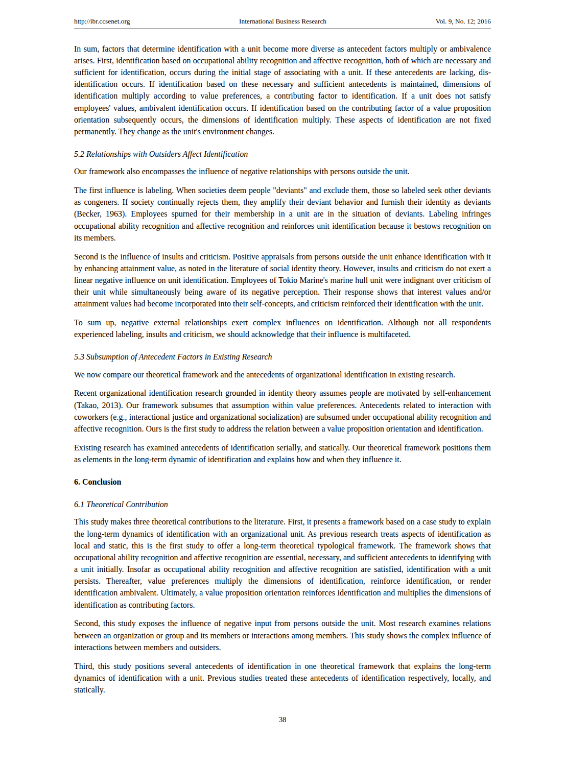http://ibr.ccsenet.org International Business Research Vol. 9, No. 12; 2016
In sum, factors that determine identification with a unit become more diverse as antecedent factors multiply or ambivalence arises. First, identification based on occupational ability recognition and affective recognition, both of which are necessary and sufficient for identification, occurs during the initial stage of associating with a unit. If these antecedents are lacking, dis-identification occurs. If identification based on these necessary and sufficient antecedents is maintained, dimensions of identification multiply according to value preferences, a contributing factor to identification. If a unit does not satisfy employees' values, ambivalent identification occurs. If identification based on the contributing factor of a value proposition orientation subsequently occurs, the dimensions of identification multiply. These aspects of identification are not fixed permanently. They change as the unit's environment changes.
5.2 Relationships with Outsiders Affect Identification
Our framework also encompasses the influence of negative relationships with persons outside the unit.
The first influence is labeling. When societies deem people "deviants" and exclude them, those so labeled seek other deviants as congeners. If society continually rejects them, they amplify their deviant behavior and furnish their identity as deviants (Becker, 1963). Employees spurned for their membership in a unit are in the situation of deviants. Labeling infringes occupational ability recognition and affective recognition and reinforces unit identification because it bestows recognition on its members.
Second is the influence of insults and criticism. Positive appraisals from persons outside the unit enhance identification with it by enhancing attainment value, as noted in the literature of social identity theory. However, insults and criticism do not exert a linear negative influence on unit identification. Employees of Tokio Marine's marine hull unit were indignant over criticism of their unit while simultaneously being aware of its negative perception. Their response shows that interest values and/or attainment values had become incorporated into their self-concepts, and criticism reinforced their identification with the unit.
To sum up, negative external relationships exert complex influences on identification. Although not all respondents experienced labeling, insults and criticism, we should acknowledge that their influence is multifaceted.
5.3 Subsumption of Antecedent Factors in Existing Research
We now compare our theoretical framework and the antecedents of organizational identification in existing research.
Recent organizational identification research grounded in identity theory assumes people are motivated by self-enhancement (Takao, 2013). Our framework subsumes that assumption within value preferences. Antecedents related to interaction with coworkers (e.g., interactional justice and organizational socialization) are subsumed under occupational ability recognition and affective recognition. Ours is the first study to address the relation between a value proposition orientation and identification.
Existing research has examined antecedents of identification serially, and statically. Our theoretical framework positions them as elements in the long-term dynamic of identification and explains how and when they influence it.
6. Conclusion
6.1 Theoretical Contribution
This study makes three theoretical contributions to the literature. First, it presents a framework based on a case study to explain the long-term dynamics of identification with an organizational unit. As previous research treats aspects of identification as local and static, this is the first study to offer a long-term theoretical typological framework. The framework shows that occupational ability recognition and affective recognition are essential, necessary, and sufficient antecedents to identifying with a unit initially. Insofar as occupational ability recognition and affective recognition are satisfied, identification with a unit persists. Thereafter, value preferences multiply the dimensions of identification, reinforce identification, or render identification ambivalent. Ultimately, a value proposition orientation reinforces identification and multiplies the dimensions of identification as contributing factors.
Second, this study exposes the influence of negative input from persons outside the unit. Most research examines relations between an organization or group and its members or interactions among members. This study shows the complex influence of interactions between members and outsiders.
Third, this study positions several antecedents of identification in one theoretical framework that explains the long-term dynamics of identification with a unit. Previous studies treated these antecedents of identification respectively, locally, and statically.
38